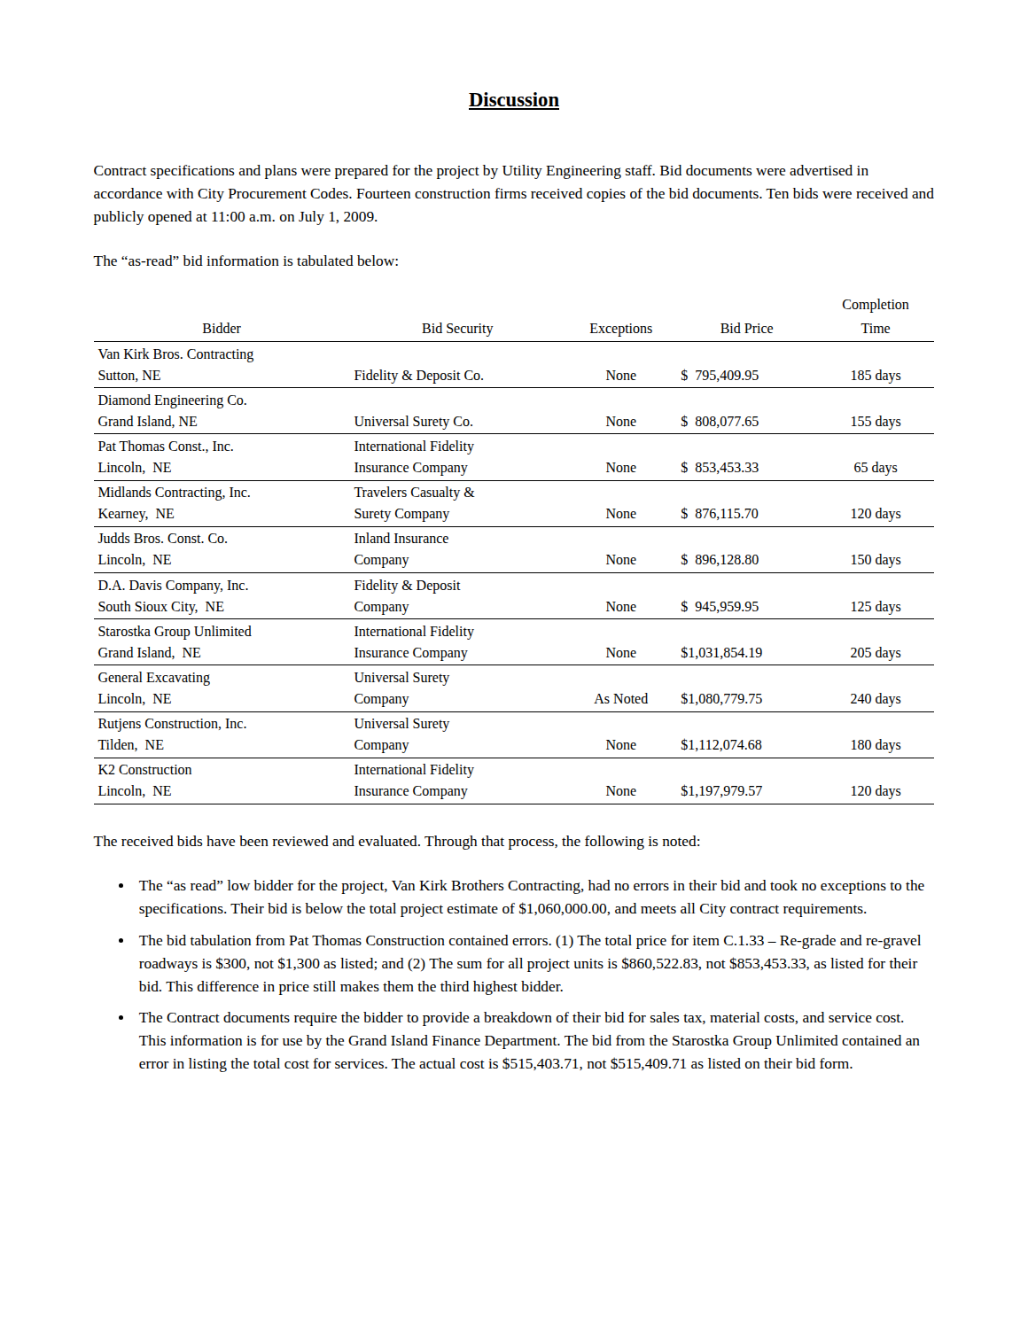Discussion
Contract specifications and plans were prepared for the project by Utility Engineering staff. Bid documents were advertised in accordance with City Procurement Codes. Fourteen construction firms received copies of the bid documents. Ten bids were received and publicly opened at 11:00 a.m. on July 1, 2009.
The “as-read” bid information is tabulated below:
| | | | | Completion |
| --- | --- | --- | --- | --- |
| Bidder | Bid Security | Exceptions | Bid Price | Time |
| Van Kirk Bros. Contracting Sutton, NE | Fidelity & Deposit Co. | None | $ 795,409.95 | 185 days |
| Diamond Engineering Co. Grand Island, NE | Universal Surety Co. | None | $ 808,077.65 | 155 days |
| Pat Thomas Const., Inc. Lincoln, NE | International Fidelity Insurance Company | None | $ 853,453.33 | 65 days |
| Midlands Contracting, Inc. Kearney, NE | Travelers Casualty & Surety Company | None | $ 876,115.70 | 120 days |
| Judds Bros. Const. Co. Lincoln, NE | Inland Insurance Company | None | $ 896,128.80 | 150 days |
| D.A. Davis Company, Inc. South Sioux City, NE | Fidelity & Deposit Company | None | $ 945,959.95 | 125 days |
| Starostka Group Unlimited Grand Island, NE | International Fidelity Insurance Company | None | $1,031,854.19 | 205 days |
| General Excavating Lincoln, NE | Universal Surety Company | As Noted | $1,080,779.75 | 240 days |
| Rutjens Construction, Inc. Tilden, NE | Universal Surety Company | None | $1,112,074.68 | 180 days |
| K2 Construction Lincoln, NE | International Fidelity Insurance Company | None | $1,197,979.57 | 120 days |
The received bids have been reviewed and evaluated. Through that process, the following is noted:
The “as read” low bidder for the project, Van Kirk Brothers Contracting, had no errors in their bid and took no exceptions to the specifications. Their bid is below the total project estimate of $1,060,000.00, and meets all City contract requirements.
The bid tabulation from Pat Thomas Construction contained errors. (1) The total price for item C.1.33 – Re-grade and re-gravel roadways is $300, not $1,300 as listed; and (2) The sum for all project units is $860,522.83, not $853,453.33, as listed for their bid. This difference in price still makes them the third highest bidder.
The Contract documents require the bidder to provide a breakdown of their bid for sales tax, material costs, and service cost. This information is for use by the Grand Island Finance Department. The bid from the Starostka Group Unlimited contained an error in listing the total cost for services. The actual cost is $515,403.71, not $515,409.71 as listed on their bid form.